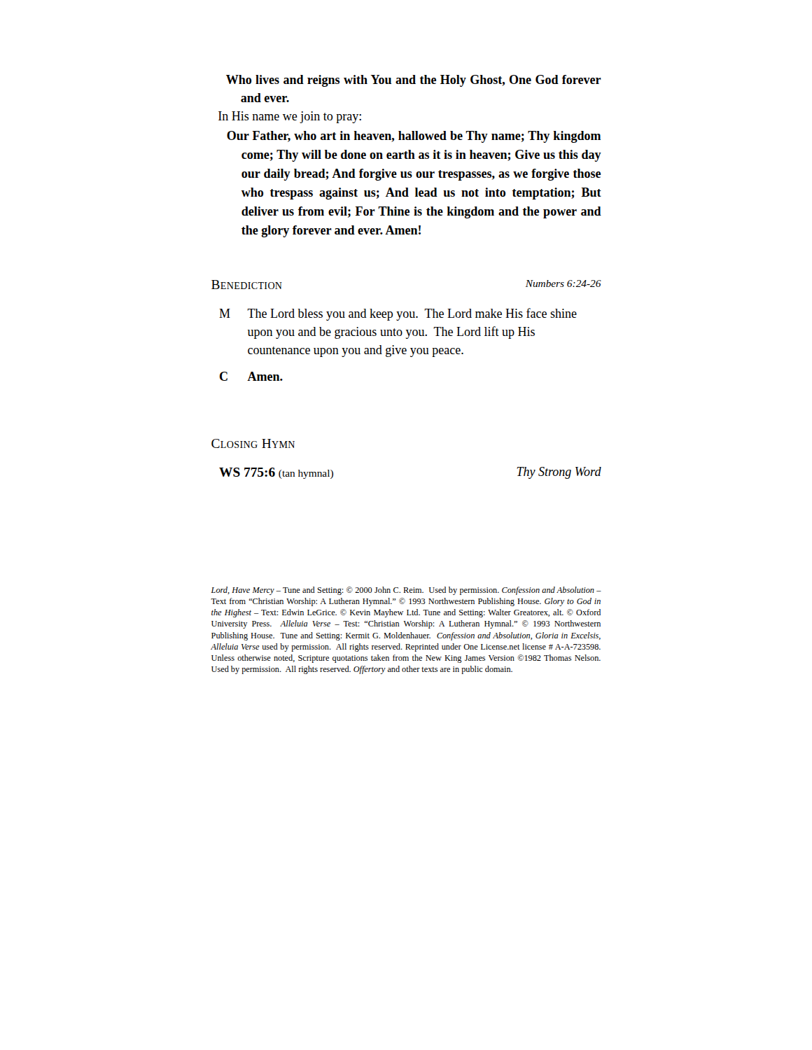Who lives and reigns with You and the Holy Ghost, One God forever and ever.
In His name we join to pray:
Our Father, who art in heaven, hallowed be Thy name; Thy kingdom come; Thy will be done on earth as it is in heaven; Give us this day our daily bread; And forgive us our trespasses, as we forgive those who trespass against us; And lead us not into temptation; But deliver us from evil; For Thine is the kingdom and the power and the glory forever and ever. Amen!
Benediction Numbers 6:24-26
| M | The Lord bless you and keep you. The Lord make His face shine upon you and be gracious unto you. The Lord lift up His countenance upon you and give you peace. |
| C | Amen. |
Closing Hymn
WS 775:6 (tan hymnal) Thy Strong Word
Lord, Have Mercy – Tune and Setting: © 2000 John C. Reim. Used by permission. Confession and Absolution – Text from “Christian Worship: A Lutheran Hymnal.” © 1993 Northwestern Publishing House. Glory to God in the Highest – Text: Edwin LeGrice. © Kevin Mayhew Ltd. Tune and Setting: Walter Greatorex, alt. © Oxford University Press. Alleluia Verse – Test: “Christian Worship: A Lutheran Hymnal.” © 1993 Northwestern Publishing House. Tune and Setting: Kermit G. Moldenhauer. Confession and Absolution, Gloria in Excelsis, Alleluia Verse used by permission. All rights reserved. Reprinted under One License.net license # A-A-723598. Unless otherwise noted, Scripture quotations taken from the New King James Version ©1982 Thomas Nelson. Used by permission. All rights reserved. Offertory and other texts are in public domain.